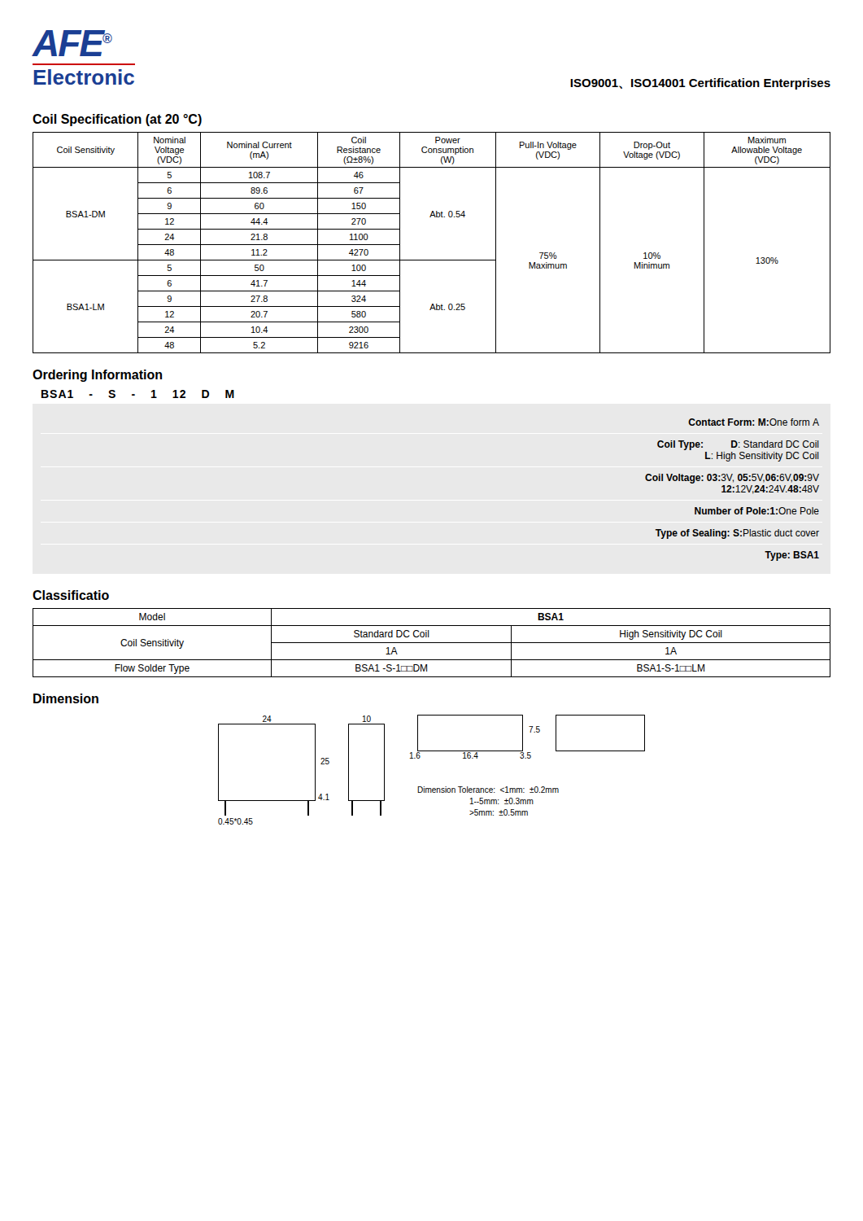AFE®
Electronic
ISO9001、ISO14001 Certification Enterprises
Coil Specification (at 20 °C)
| Coil Sensitivity | Nominal Voltage (VDC) | Nominal Current (mA) | Coil Resistance (Ω±8%) | Power Consumption (W) | Pull-In Voltage (VDC) | Drop-Out Voltage (VDC) | Maximum Allowable Voltage (VDC) |
| --- | --- | --- | --- | --- | --- | --- | --- |
| BSA1-DM | 5 | 108.7 | 46 | Abt. 0.54 | 75% Maximum | 10% Minimum | 130% |
| 6 | 89.6 | 67 |
| 9 | 60 | 150 |
| 12 | 44.4 | 270 |
| 24 | 21.8 | 1100 |
| 48 | 11.2 | 4270 |
| BSA1-LM | 5 | 50 | 100 | Abt. 0.25 |
| 6 | 41.7 | 144 |
| 9 | 27.8 | 324 |
| 12 | 20.7 | 580 |
| 24 | 10.4 | 2300 |
| 48 | 5.2 | 9216 |
Ordering Information
BSA1-S-112 DM
Contact Form: M: One form A
Coil Type: D: Standard DC Coil
L: High Sensitivity DC Coil
Coil Voltage: 03: 3V, 05: 5V,06: 6V,09: 9V
12: 12V,24: 24V.48: 48V
Number of Pole:1: One Pole
Type of Sealing: S: Plastic duct cover
Type: BSA1
Classificatio
| Model | BSA1 |
| Coil Sensitivity | Standard DC Coil | High Sensitivity DC Coil |
| 1A | 1A |
| Flow Solder Type | BSA1 -S-1□□DM | BSA1-S-1□□LM |
Dimension
24
25
4.1
0.45*0.45
10
7.5
1.616.43.5
Dimension Tolerance: <1mm: ±0.2mm
1--5mm: ±0.3mm
>5mm: ±0.5mm